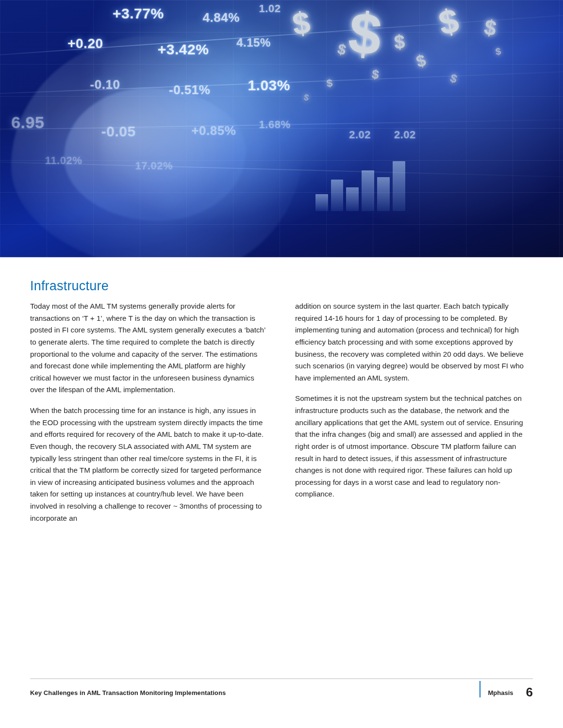+3.77% 4.84% 1.02 +0.20 +3.42% 4.15% -0.10 -0.51% 1.03% 6.95 -0.05 +0.85% 1.68% 2.02 2.02 11.02% 17.02%
$ $ $ $ $ $ $ $ $ $ $ $
Infrastructure
Today most of the AML TM systems generally provide alerts for transactions on ‘T + 1’, where T is the day on which the transaction is posted in FI core systems. The AML system generally executes a ‘batch’ to generate alerts. The time required to complete the batch is directly proportional to the volume and capacity of the server. The estimations and forecast done while implementing the AML platform are highly critical however we must factor in the unforeseen business dynamics over the lifespan of the AML implementation.
When the batch processing time for an instance is high, any issues in the EOD processing with the upstream system directly impacts the time and efforts required for recovery of the AML batch to make it up-to-date. Even though, the recovery SLA associated with AML TM system are typically less stringent than other real time/core systems in the FI, it is critical that the TM platform be correctly sized for targeted performance in view of increasing anticipated business volumes and the approach taken for setting up instances at country/hub level. We have been involved in resolving a challenge to recover ~ 3months of processing to incorporate an
addition on source system in the last quarter. Each batch typically required 14-16 hours for 1 day of processing to be completed. By implementing tuning and automation (process and technical) for high efficiency batch processing and with some exceptions approved by business, the recovery was completed within 20 odd days. We believe such scenarios (in varying degree) would be observed by most FI who have implemented an AML system.
Sometimes it is not the upstream system but the technical patches on infrastructure products such as the database, the network and the ancillary applications that get the AML system out of service. Ensuring that the infra changes (big and small) are assessed and applied in the right order is of utmost importance. Obscure TM platform failure can result in hard to detect issues, if this assessment of infrastructure changes is not done with required rigor. These failures can hold up processing for days in a worst case and lead to regulatory non-compliance.
Key Challenges in AML Transaction Monitoring Implementations
Mphasis
6